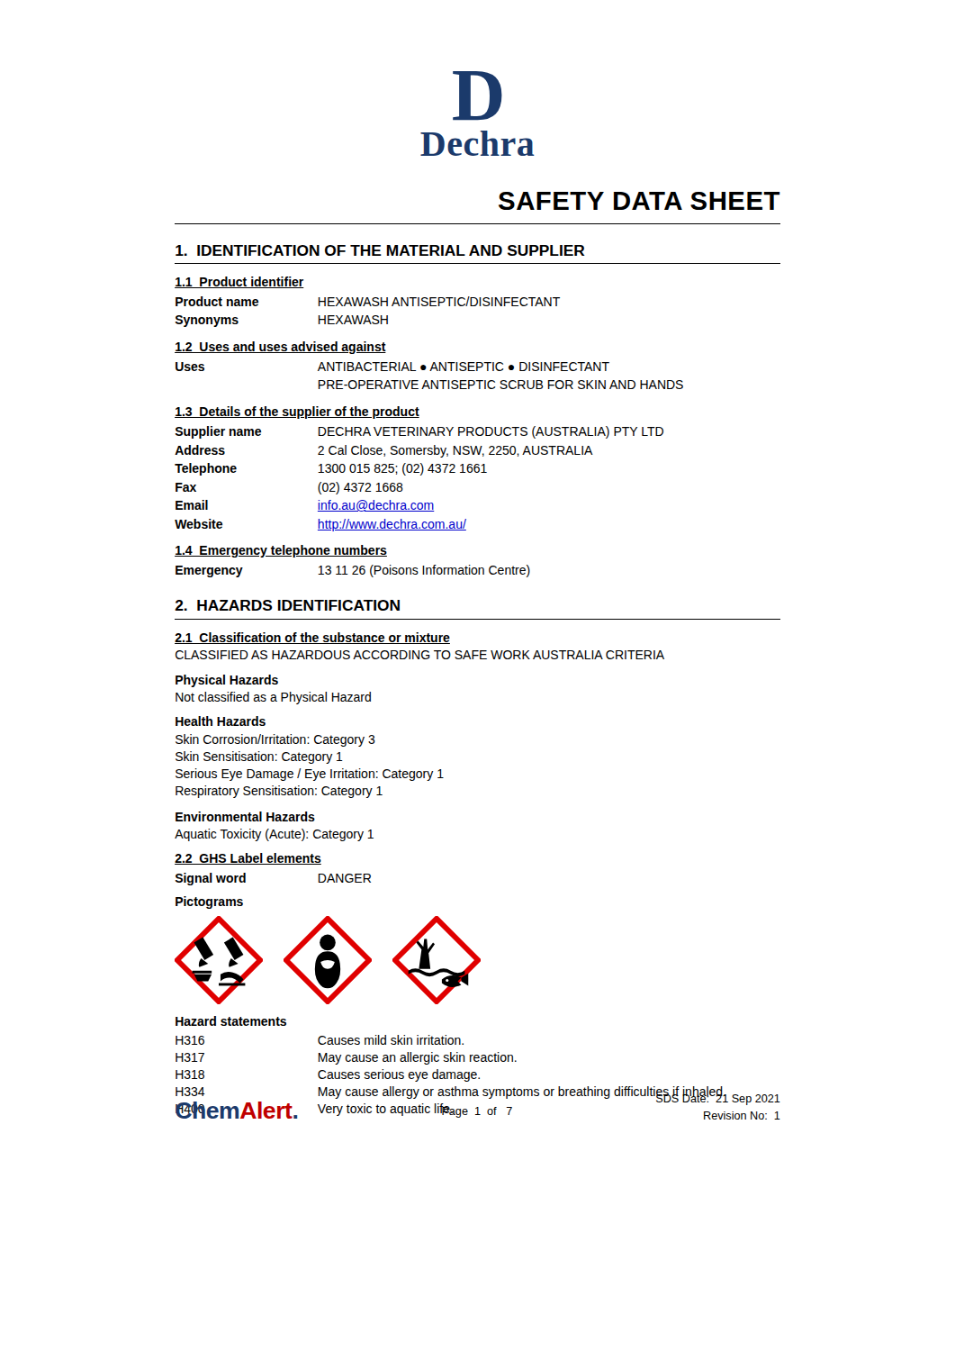D
Dechra
SAFETY DATA SHEET
1. IDENTIFICATION OF THE MATERIAL AND SUPPLIER
1.1 Product identifier
| Product name | HEXAWASH ANTISEPTIC/DISINFECTANT |
| Synonyms | HEXAWASH |
1.2 Uses and uses advised against
| Uses | ANTIBACTERIAL ● ANTISEPTIC ● DISINFECTANT |
| | PRE-OPERATIVE ANTISEPTIC SCRUB FOR SKIN AND HANDS |
1.3 Details of the supplier of the product
| Supplier name | DECHRA VETERINARY PRODUCTS (AUSTRALIA) PTY LTD |
| Address | 2 Cal Close, Somersby, NSW, 2250, AUSTRALIA |
| Telephone | 1300 015 825; (02) 4372 1661 |
| Fax | (02) 4372 1668 |
| Email | info.au@dechra.com |
| Website | http://www.dechra.com.au/ |
1.4 Emergency telephone numbers
| Emergency | 13 11 26 (Poisons Information Centre) |
2. HAZARDS IDENTIFICATION
2.1 Classification of the substance or mixture
CLASSIFIED AS HAZARDOUS ACCORDING TO SAFE WORK AUSTRALIA CRITERIA
Physical Hazards
Not classified as a Physical Hazard
Health Hazards
Skin Corrosion/Irritation: Category 3
Skin Sensitisation: Category 1
Serious Eye Damage / Eye Irritation: Category 1
Respiratory Sensitisation: Category 1
Environmental Hazards
Aquatic Toxicity (Acute): Category 1
2.2 GHS Label elements
| Signal word | DANGER |
Pictograms
Hazard statements
| H316 | Causes mild skin irritation. |
| H317 | May cause an allergic skin reaction. |
| H318 | Causes serious eye damage. |
| H334 | May cause allergy or asthma symptoms or breathing difficulties if inhaled. |
| H400 | Very toxic to aquatic life. |
Chem Alert.
Page 1 of 7
SDS Date: 21 Sep 2021
Revision No: 1